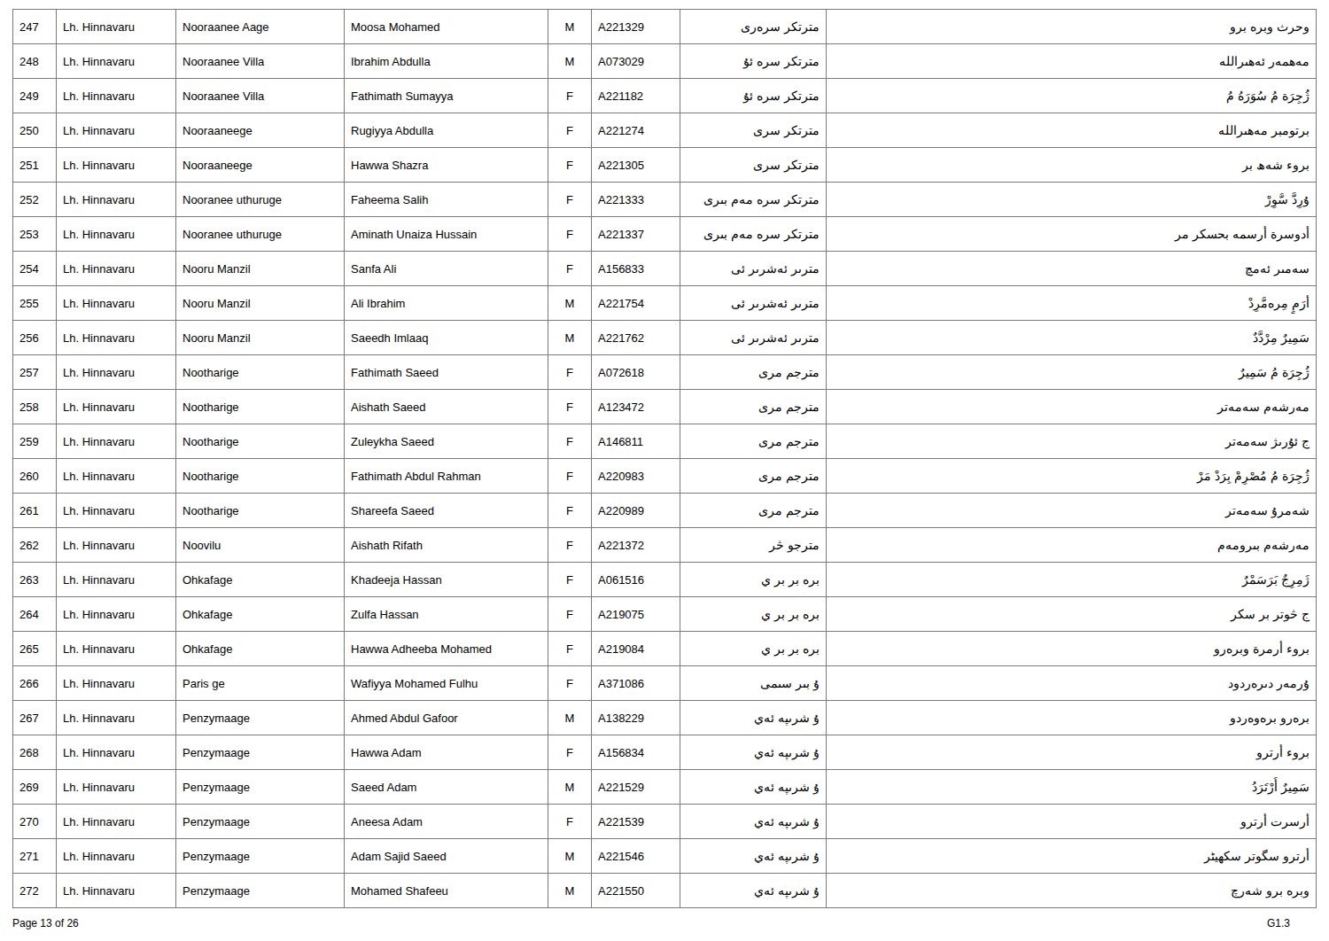| 247 | Lh. Hinnavaru | Nooraanee Aage | Moosa Mohamed | M | A221329 | مترتكر سرەرى | وحرث وبرە برو |
| 248 | Lh. Hinnavaru | Nooraanee Villa | Ibrahim Abdulla | M | A073029 | مترتكر سرە ئۇ | مەھمەر ئەھىراللە |
| 249 | Lh. Hinnavaru | Nooraanee Villa | Fathimath Sumayya | F | A221182 | مترتكر سرە ئۇ | ژُجِرَة مُ سُوَرَهُ مُ |
| 250 | Lh. Hinnavaru | Nooraaneege | Rugiyya Abdulla | F | A221274 | مترتكر سرى | برتومبر مەھىراللە |
| 251 | Lh. Hinnavaru | Nooraaneege | Hawwa Shazra | F | A221305 | مترتكر سرى | بروء شەھ بر |
| 252 | Lh. Hinnavaru | Nooranee uthuruge | Faheema Salih | F | A221333 | مترتكر سرە مەم بىرى | ۇرِدَّ سَّوِرْ |
| 253 | Lh. Hinnavaru | Nooranee uthuruge | Aminath Unaiza Hussain | F | A221337 | مترتكر سرە مەم بىرى | أدوسرة أرسمه بحسكر مر |
| 254 | Lh. Hinnavaru | Nooru Manzil | Sanfa Ali | F | A156833 | مترىر ئەشرىر ئى | سەمىر ئەمچ |
| 255 | Lh. Hinnavaru | Nooru Manzil | Ali Ibrahim | M | A221754 | مترىر ئەشرىر ئى | أرَمٍ مِرەمَّرِدْ |
| 256 | Lh. Hinnavaru | Nooru Manzil | Saeedh Imlaaq | M | A221762 | مترىر ئەشرىر ئى | سَمِيرٌ مِرْدَّدٌ |
| 257 | Lh. Hinnavaru | Nootharige | Fathimath Saeed | F | A072618 | مترجم مرى | ژُجِرَة مُ سَمِيرٌ |
| 258 | Lh. Hinnavaru | Nootharige | Aishath Saeed | F | A123472 | مترجم مرى | مەرشەم سەمەتر |
| 259 | Lh. Hinnavaru | Nootharige | Zuleykha Saeed | F | A146811 | مترجم مرى | ج ئۇرىژ سەمەتر |
| 260 | Lh. Hinnavaru | Nootharige | Fathimath Abdul Rahman | F | A220983 | مترجم مرى | ژُجِرَة مُ مُصْرِمْ بِرَدْ مَرْ |
| 261 | Lh. Hinnavaru | Nootharige | Shareefa Saeed | F | A220989 | مترجم مرى | شەمرۇ سەمەتر |
| 262 | Lh. Hinnavaru | Noovilu | Aishath Rifath | F | A221372 | مترجو څر | مەرشەم بىرومەم |
| 263 | Lh. Hinnavaru | Ohkafage | Khadeeja Hassan | F | A061516 | بره بر بر ي | ژَمِرِجٌ بَرَسَمْرٌ |
| 264 | Lh. Hinnavaru | Ohkafage | Zulfa Hassan | F | A219075 | بره بر بر ي | ج څوتر بر سکر |
| 265 | Lh. Hinnavaru | Ohkafage | Hawwa Adheeba Mohamed | F | A219084 | بره بر بر ي | بروء أرمرة وبرەرو |
| 266 | Lh. Hinnavaru | Paris ge | Wafiyya Mohamed Fulhu | F | A371086 | ۇ بىر سىمى | ۇرمەر دىرەردود |
| 267 | Lh. Hinnavaru | Penzymaage | Ahmed Abdul Gafoor | M | A138229 | ۇ شرىپە ئەي | برەرو برەوەردو |
| 268 | Lh. Hinnavaru | Penzymaage | Hawwa Adam | F | A156834 | ۇ شرىپە ئەي | بروء أرترو |
| 269 | Lh. Hinnavaru | Penzymaage | Saeed Adam | M | A221529 | ۇ شرىپە ئەي | سَمِيرٌ أَرْتَرَدُ |
| 270 | Lh. Hinnavaru | Penzymaage | Aneesa Adam | F | A221539 | ۇ شرىپە ئەي | أرسرت أرترو |
| 271 | Lh. Hinnavaru | Penzymaage | Adam Sajid Saeed | M | A221546 | ۇ شرىپە ئەي | أرترو سگوتر سکھیٹر |
| 272 | Lh. Hinnavaru | Penzymaage | Mohamed Shafeeu | M | A221550 | ۇ شرىپە ئەي | وبرە برو شەرچ |
Page 13 of 26
G1.3